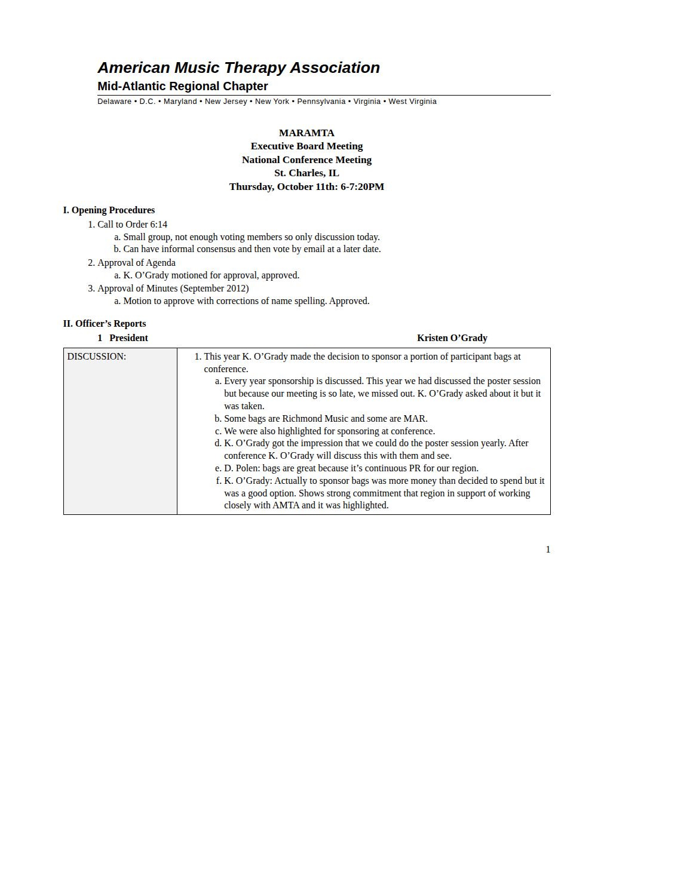American Music Therapy Association
Mid-Atlantic Regional Chapter
Delaware • D.C. • Maryland • New Jersey • New York • Pennsylvania • Virginia • West Virginia
MARAMTA
Executive Board Meeting
National Conference Meeting
St. Charles, IL
Thursday, October 11th: 6-7:20PM
I. Opening Procedures
Call to Order 6:14
Small group, not enough voting members so only discussion today.
Can have informal consensus and then vote by email at a later date.
Approval of Agenda
K. O’Grady motioned for approval, approved.
Approval of Minutes (September 2012)
Motion to approve with corrections of name spelling. Approved.
II. Officer’s Reports
1 President Kristen O’Grady
| DISCUSSION: | This year K. O’Grady made the decision to sponsor a portion of participant bags at conference. Every year sponsorship is discussed. This year we had discussed the poster session but because our meeting is so late, we missed out. K. O’Grady asked about it but it was taken. Some bags are Richmond Music and some are MAR. We were also highlighted for sponsoring at conference. K. O’Grady got the impression that we could do the poster session yearly. After conference K. O’Grady will discuss this with them and see. D. Polen: bags are great because it’s continuous PR for our region. K. O’Grady: Actually to sponsor bags was more money than decided to spend but it was a good option. Shows strong commitment that region in support of working closely with AMTA and it was highlighted. |
1